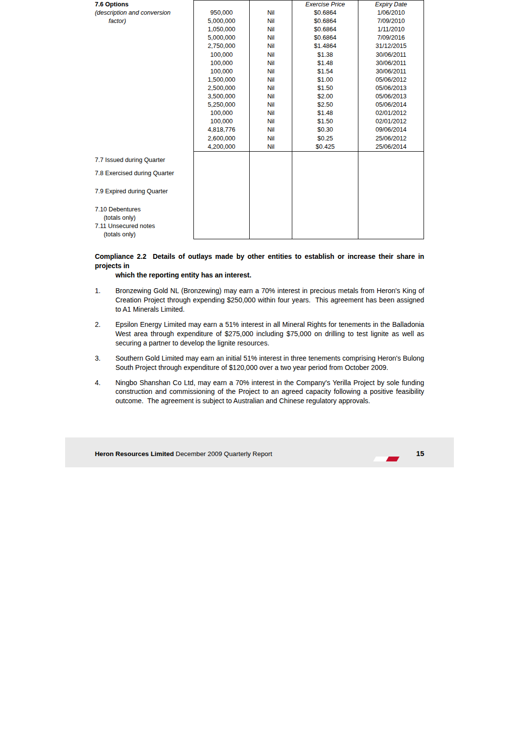| 7.6 Options | | | Exercise Price | Expiry Date |
| (description and conversion | 950,000 | Nil | $0.6864 | 1/06/2010 |
| factor) | 5,000,000 | Nil | $0.6864 | 7/09/2010 |
| | 1,050,000 | Nil | $0.6864 | 1/11/2010 |
| | 5,000,000 | Nil | $0.6864 | 7/09/2016 |
| | 2,750,000 | Nil | $1.4864 | 31/12/2015 |
| | 100,000 | Nil | $1.38 | 30/06/2011 |
| | 100,000 | Nil | $1.48 | 30/06/2011 |
| | 100,000 | Nil | $1.54 | 30/06/2011 |
| | 1,500,000 | Nil | $1.00 | 05/06/2012 |
| | 2,500,000 | Nil | $1.50 | 05/06/2013 |
| | 3,500,000 | Nil | $2.00 | 05/06/2013 |
| | 5,250,000 | Nil | $2.50 | 05/06/2014 |
| | 100,000 | Nil | $1.48 | 02/01/2012 |
| | 100,000 | Nil | $1.50 | 02/01/2012 |
| | 4,818,776 | Nil | $0.30 | 09/06/2014 |
| | 2,600,000 | Nil | $0.25 | 25/06/2012 |
| | 4,200,000 | Nil | $0.425 | 25/06/2014 |
| 7.7 Issued during Quarter | | | | |
| 7.8 Exercised during Quarter | | | | |
| 7.9 Expired during Quarter | | | | |
| 7.10 Debentures (totals only) | | | | |
| 7.11 Unsecured notes (totals only) | | | | |
Compliance 2.2 Details of outlays made by other entities to establish or increase their share in projects in which the reporting entity has an interest.
1. Bronzewing Gold NL (Bronzewing) may earn a 70% interest in precious metals from Heron's King of Creation Project through expending $250,000 within four years. This agreement has been assigned to A1 Minerals Limited.
2. Epsilon Energy Limited may earn a 51% interest in all Mineral Rights for tenements in the Balladonia West area through expenditure of $275,000 including $75,000 on drilling to test lignite as well as securing a partner to develop the lignite resources.
3. Southern Gold Limited may earn an initial 51% interest in three tenements comprising Heron's Bulong South Project through expenditure of $120,000 over a two year period from October 2009.
4. Ningbo Shanshan Co Ltd, may earn a 70% interest in the Company's Yerilla Project by sole funding construction and commissioning of the Project to an agreed capacity following a positive feasibility outcome. The agreement is subject to Australian and Chinese regulatory approvals.
Heron Resources Limited December 2009 Quarterly Report
15